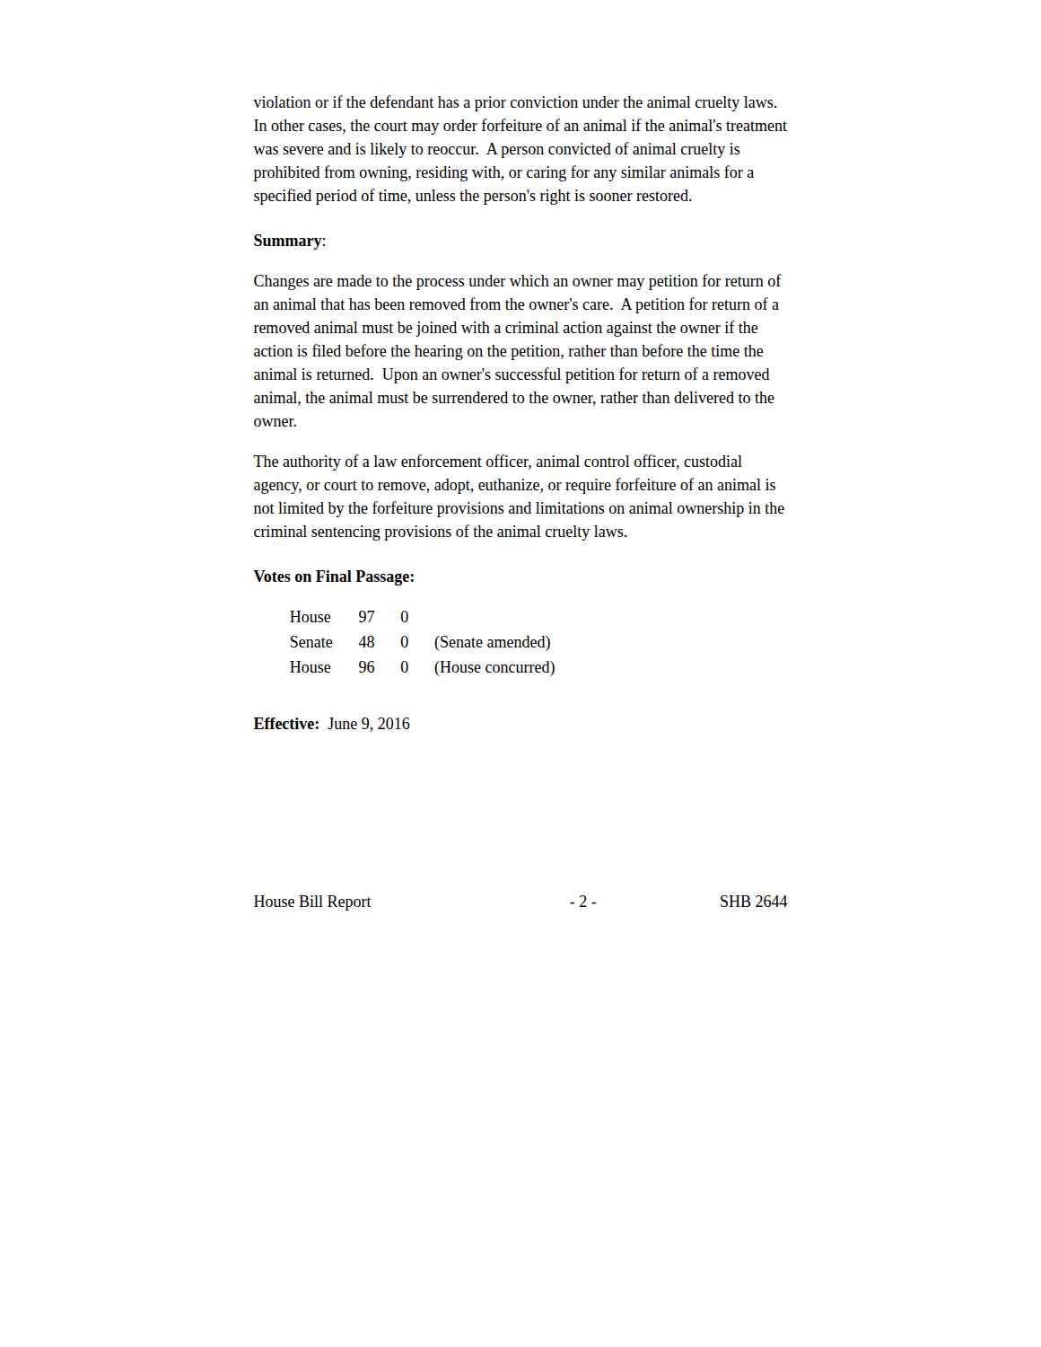violation or if the defendant has a prior conviction under the animal cruelty laws. In other cases, the court may order forfeiture of an animal if the animal's treatment was severe and is likely to reoccur. A person convicted of animal cruelty is prohibited from owning, residing with, or caring for any similar animals for a specified period of time, unless the person's right is sooner restored.
Summary:
Changes are made to the process under which an owner may petition for return of an animal that has been removed from the owner's care. A petition for return of a removed animal must be joined with a criminal action against the owner if the action is filed before the hearing on the petition, rather than before the time the animal is returned. Upon an owner's successful petition for return of a removed animal, the animal must be surrendered to the owner, rather than delivered to the owner.
The authority of a law enforcement officer, animal control officer, custodial agency, or court to remove, adopt, euthanize, or require forfeiture of an animal is not limited by the forfeiture provisions and limitations on animal ownership in the criminal sentencing provisions of the animal cruelty laws.
Votes on Final Passage:
| House | 97 | 0 | |
| Senate | 48 | 0 | (Senate amended) |
| House | 96 | 0 | (House concurred) |
Effective: June 9, 2016
| House Bill Report | - 2 - | SHB 2644 |